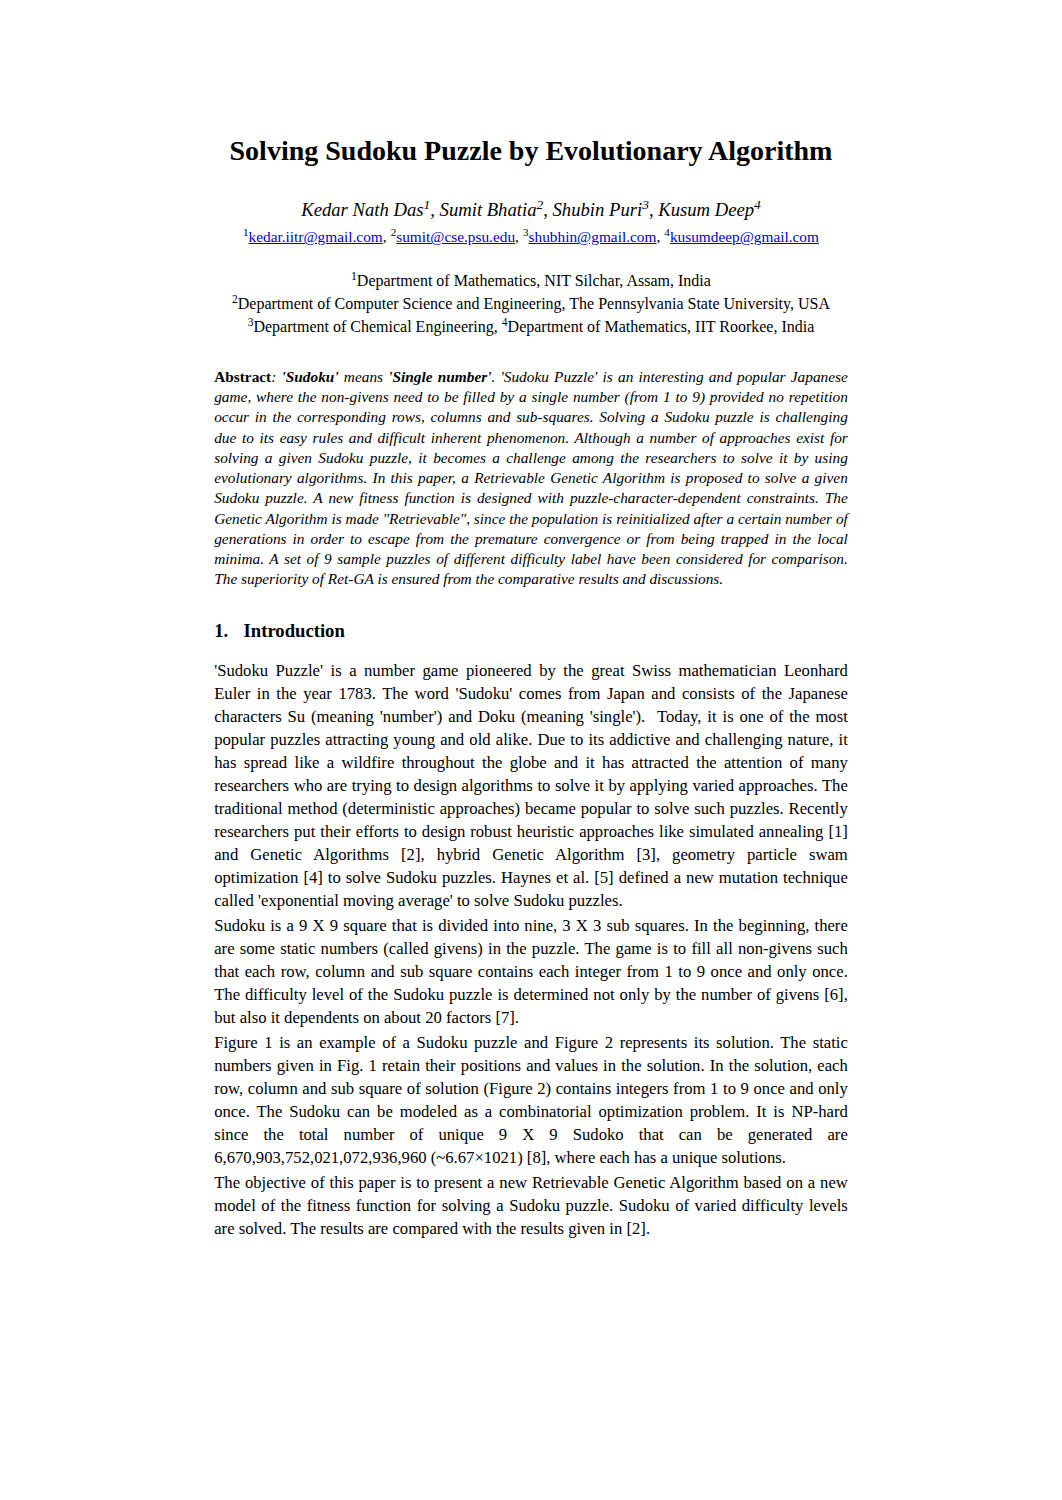Solving Sudoku Puzzle by Evolutionary Algorithm
Kedar Nath Das1, Sumit Bhatia2, Shubin Puri3, Kusum Deep4
1kedar.iitr@gmail.com, 2sumit@cse.psu.edu, 3shubhin@gmail.com, 4kusumdeep@gmail.com
1Department of Mathematics, NIT Silchar, Assam, India
2Department of Computer Science and Engineering, The Pennsylvania State University, USA
3Department of Chemical Engineering, 4Department of Mathematics, IIT Roorkee, India
Abstract: 'Sudoku' means 'Single number'. 'Sudoku Puzzle' is an interesting and popular Japanese game, where the non-givens need to be filled by a single number (from 1 to 9) provided no repetition occur in the corresponding rows, columns and sub-squares. Solving a Sudoku puzzle is challenging due to its easy rules and difficult inherent phenomenon. Although a number of approaches exist for solving a given Sudoku puzzle, it becomes a challenge among the researchers to solve it by using evolutionary algorithms. In this paper, a Retrievable Genetic Algorithm is proposed to solve a given Sudoku puzzle. A new fitness function is designed with puzzle-character-dependent constraints. The Genetic Algorithm is made "Retrievable", since the population is reinitialized after a certain number of generations in order to escape from the premature convergence or from being trapped in the local minima. A set of 9 sample puzzles of different difficulty label have been considered for comparison. The superiority of Ret-GA is ensured from the comparative results and discussions.
1. Introduction
'Sudoku Puzzle' is a number game pioneered by the great Swiss mathematician Leonhard Euler in the year 1783. The word 'Sudoku' comes from Japan and consists of the Japanese characters Su (meaning 'number') and Doku (meaning 'single'). Today, it is one of the most popular puzzles attracting young and old alike. Due to its addictive and challenging nature, it has spread like a wildfire throughout the globe and it has attracted the attention of many researchers who are trying to design algorithms to solve it by applying varied approaches. The traditional method (deterministic approaches) became popular to solve such puzzles. Recently researchers put their efforts to design robust heuristic approaches like simulated annealing [1] and Genetic Algorithms [2], hybrid Genetic Algorithm [3], geometry particle swam optimization [4] to solve Sudoku puzzles. Haynes et al. [5] defined a new mutation technique called 'exponential moving average' to solve Sudoku puzzles.
Sudoku is a 9 X 9 square that is divided into nine, 3 X 3 sub squares. In the beginning, there are some static numbers (called givens) in the puzzle. The game is to fill all non-givens such that each row, column and sub square contains each integer from 1 to 9 once and only once. The difficulty level of the Sudoku puzzle is determined not only by the number of givens [6], but also it dependents on about 20 factors [7].
Figure 1 is an example of a Sudoku puzzle and Figure 2 represents its solution. The static numbers given in Fig. 1 retain their positions and values in the solution. In the solution, each row, column and sub square of solution (Figure 2) contains integers from 1 to 9 once and only once. The Sudoku can be modeled as a combinatorial optimization problem. It is NP-hard since the total number of unique 9 X 9 Sudoko that can be generated are 6,670,903,752,021,072,936,960 (~6.67×1021) [8], where each has a unique solutions.
The objective of this paper is to present a new Retrievable Genetic Algorithm based on a new model of the fitness function for solving a Sudoku puzzle. Sudoku of varied difficulty levels are solved. The results are compared with the results given in [2].